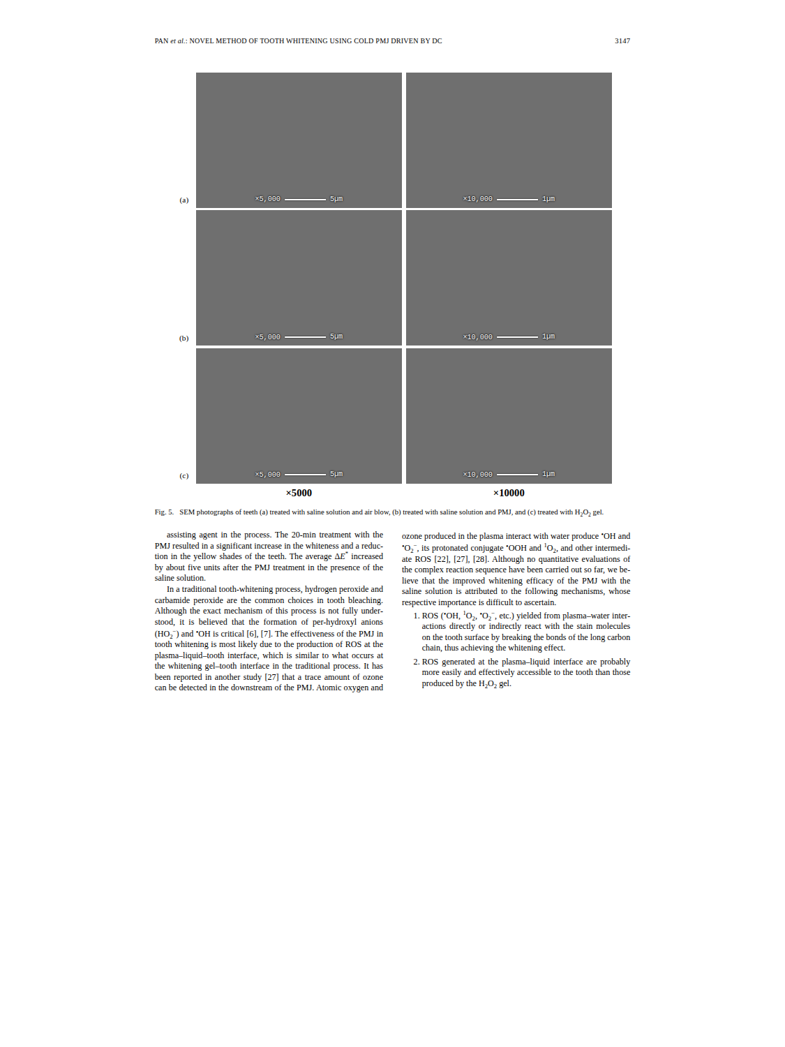PAN et al.: NOVEL METHOD OF TOOTH WHITENING USING COLD PMJ DRIVEN BY DC
3147
(a)
×5,000 5µm
×10,000 1µm
(b)
×5,000 5µm
×10,000 1µm
(c)
×5,000 5µm
×10,000 1µm
×5000
×10000
Fig. 5. SEM photographs of teeth (a) treated with saline solution and air blow, (b) treated with saline solution and PMJ, and (c) treated with H2O2 gel.
assisting agent in the process. The 20-min treatment with the PMJ resulted in a significant increase in the whiteness and a reduction in the yellow shades of the teeth. The average ΔE* increased by about five units after the PMJ treatment in the presence of the saline solution.
In a traditional tooth-whitening process, hydrogen peroxide and carbamide peroxide are the common choices in tooth bleaching. Although the exact mechanism of this process is not fully understood, it is believed that the formation of per-hydroxyl anions (HO2−) and •OH is critical [6], [7]. The effectiveness of the PMJ in tooth whitening is most likely due to the production of ROS at the plasma–liquid–tooth interface, which is similar to what occurs at the whitening gel–tooth interface in the traditional process. It has been reported in another study [27] that a trace amount of ozone can be detected in the downstream of the PMJ. Atomic oxygen and ozone produced in the plasma interact with water produce •OH and •O2−, its protonated conjugate •OOH and 1O2, and other intermediate ROS [22], [27], [28]. Although no quantitative evaluations of the complex reaction sequence have been carried out so far, we believe that the improved whitening efficacy of the PMJ with the saline solution is attributed to the following mechanisms, whose respective importance is difficult to ascertain.
ROS (•OH, 1O2, •O2−, etc.) yielded from plasma–water interactions directly or indirectly react with the stain molecules on the tooth surface by breaking the bonds of the long carbon chain, thus achieving the whitening effect.
ROS generated at the plasma–liquid interface are probably more easily and effectively accessible to the tooth than those produced by the H2O2 gel.